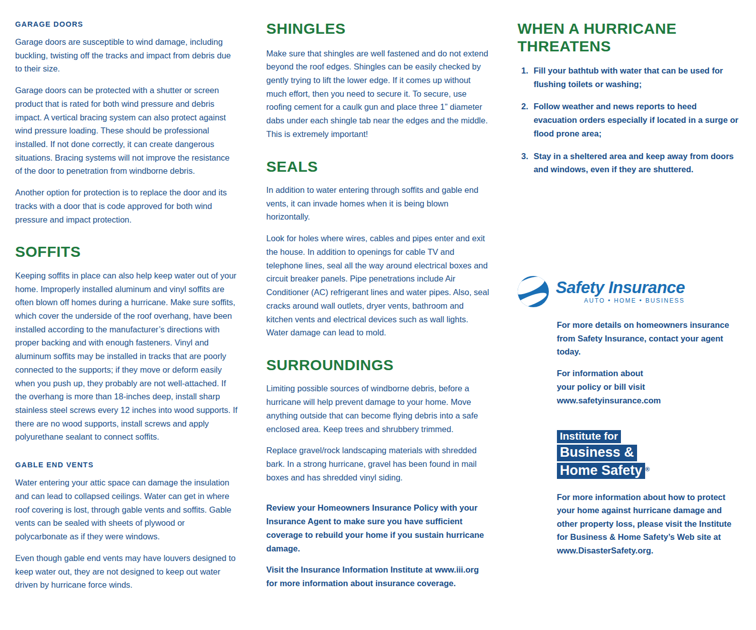GARAGE DOORS
Garage doors are susceptible to wind damage, including buckling, twisting off the tracks and impact from debris due to their size.
Garage doors can be protected with a shutter or screen product that is rated for both wind pressure and debris impact. A vertical bracing system can also protect against wind pressure loading. These should be professional installed. If not done correctly, it can create dangerous situations. Bracing systems will not improve the resistance of the door to penetration from windborne debris.
Another option for protection is to replace the door and its tracks with a door that is code approved for both wind pressure and impact protection.
SOFFITS
Keeping soffits in place can also help keep water out of your home. Improperly installed aluminum and vinyl soffits are often blown off homes during a hurricane. Make sure soffits, which cover the underside of the roof overhang, have been installed according to the manufacturer’s directions with proper backing and with enough fasteners. Vinyl and aluminum soffits may be installed in tracks that are poorly connected to the supports; if they move or deform easily when you push up, they probably are not well-attached. If the overhang is more than 18-inches deep, install sharp stainless steel screws every 12 inches into wood supports. If there are no wood supports, install screws and apply polyurethane sealant to connect soffits.
GABLE END VENTS
Water entering your attic space can damage the insulation and can lead to collapsed ceilings. Water can get in where roof covering is lost, through gable vents and soffits. Gable vents can be sealed with sheets of plywood or polycarbonate as if they were windows.
Even though gable end vents may have louvers designed to keep water out, they are not designed to keep out water driven by hurricane force winds.
SHINGLES
Make sure that shingles are well fastened and do not extend beyond the roof edges. Shingles can be easily checked by gently trying to lift the lower edge. If it comes up without much effort, then you need to secure it. To secure, use roofing cement for a caulk gun and place three 1” diameter dabs under each shingle tab near the edges and the middle. This is extremely important!
SEALS
In addition to water entering through soffits and gable end vents, it can invade homes when it is being blown horizontally.
Look for holes where wires, cables and pipes enter and exit the house. In addition to openings for cable TV and telephone lines, seal all the way around electrical boxes and circuit breaker panels. Pipe penetrations include Air Conditioner (AC) refrigerant lines and water pipes. Also, seal cracks around wall outlets, dryer vents, bathroom and kitchen vents and electrical devices such as wall lights. Water damage can lead to mold.
SURROUNDINGS
Limiting possible sources of windborne debris, before a hurricane will help prevent damage to your home. Move anything outside that can become flying debris into a safe enclosed area. Keep trees and shrubbery trimmed.
Replace gravel/rock landscaping materials with shredded bark. In a strong hurricane, gravel has been found in mail boxes and has shredded vinyl siding.
Review your Homeowners Insurance Policy with your Insurance Agent to make sure you have sufficient coverage to rebuild your home if you sustain hurricane damage.
Visit the Insurance Information Institute at www.iii.org for more information about insurance coverage.
WHEN A HURRICANE
THREATENS
Fill your bathtub with water that can be used for flushing toilets or washing;
Follow weather and news reports to heed evacuation orders especially if located in a surge or flood prone area;
Stay in a sheltered area and keep away from doors and windows, even if they are shuttered.
Safety Insurance
AUTO • HOME • BUSINESS
For more details on homeowners insurance from Safety Insurance, contact your agent today.
For information about
your policy or bill visit
www.safetyinsurance.com
Institute for
Business &
Home Safety®
For more information about how to protect your home against hurricane damage and other property loss, please visit the Institute for Business & Home Safety’s Web site at www.DisasterSafety.org.